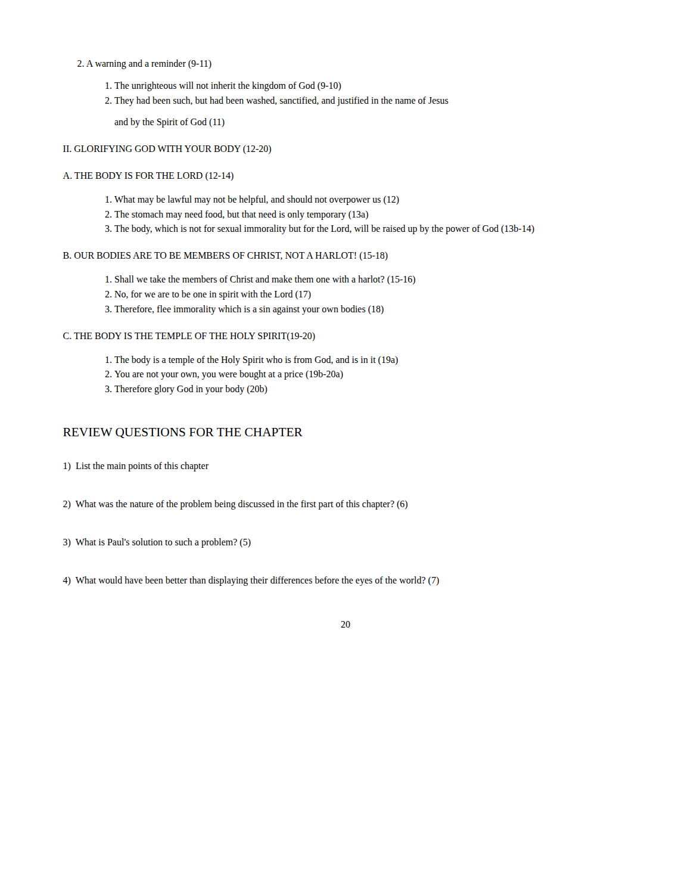2. A warning and a reminder (9-11)
The unrighteous will not inherit the kingdom of God (9-10)
They had been such, but had been washed, sanctified, and justified in the name of Jesus
and by the Spirit of God (11)
II. GLORIFYING GOD WITH YOUR BODY (12-20)
A. THE BODY IS FOR THE LORD (12-14)
What may be lawful may not be helpful, and should not overpower us (12)
The stomach may need food, but that need is only temporary (13a)
The body, which is not for sexual immorality but for the Lord, will be raised up by the power of God (13b-14)
B. OUR BODIES ARE TO BE MEMBERS OF CHRIST, NOT A HARLOT! (15-18)
Shall we take the members of Christ and make them one with a harlot? (15-16)
No, for we are to be one in spirit with the Lord (17)
Therefore, flee immorality which is a sin against your own bodies (18)
C. THE BODY IS THE TEMPLE OF THE HOLY SPIRIT(19-20)
The body is a temple of the Holy Spirit who is from God, and is in it (19a)
You are not your own, you were bought at a price (19b-20a)
Therefore glory God in your body (20b)
REVIEW QUESTIONS FOR THE CHAPTER
1) List the main points of this chapter
2) What was the nature of the problem being discussed in the first part of this chapter? (6)
3) What is Paul's solution to such a problem? (5)
4) What would have been better than displaying their differences before the eyes of the world? (7)
20